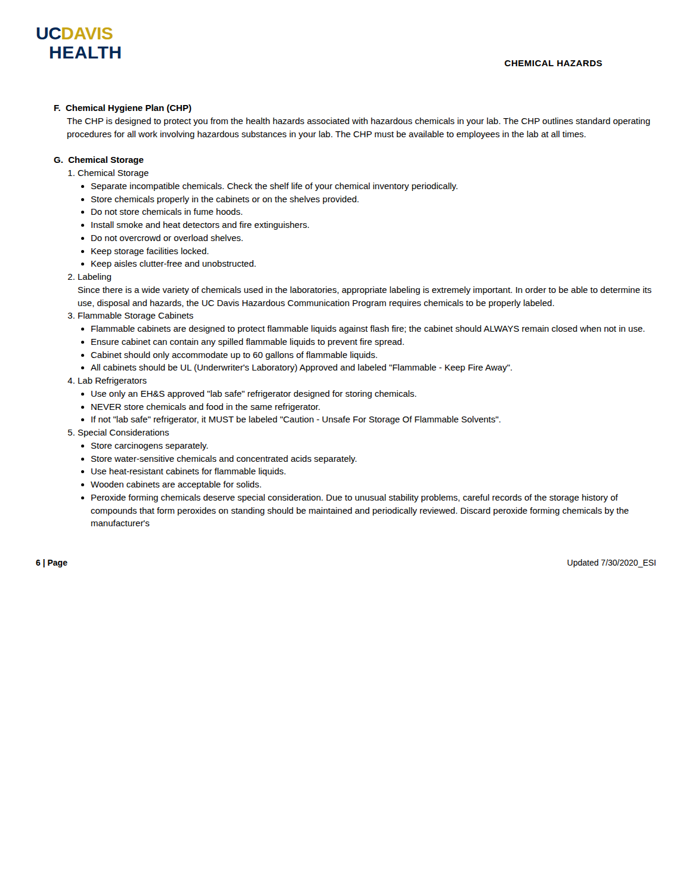UC DAVIS HEALTH
CHEMICAL HAZARDS
F. Chemical Hygiene Plan (CHP)
The CHP is designed to protect you from the health hazards associated with hazardous chemicals in your lab. The CHP outlines standard operating procedures for all work involving hazardous substances in your lab. The CHP must be available to employees in the lab at all times.
G. Chemical Storage
Chemical Storage
Separate incompatible chemicals. Check the shelf life of your chemical inventory periodically.
Store chemicals properly in the cabinets or on the shelves provided.
Do not store chemicals in fume hoods.
Install smoke and heat detectors and fire extinguishers.
Do not overcrowd or overload shelves.
Keep storage facilities locked.
Keep aisles clutter-free and unobstructed.
Labeling
Since there is a wide variety of chemicals used in the laboratories, appropriate labeling is extremely important. In order to be able to determine its use, disposal and hazards, the UC Davis Hazardous Communication Program requires chemicals to be properly labeled.
Flammable Storage Cabinets
Flammable cabinets are designed to protect flammable liquids against flash fire; the cabinet should ALWAYS remain closed when not in use.
Ensure cabinet can contain any spilled flammable liquids to prevent fire spread.
Cabinet should only accommodate up to 60 gallons of flammable liquids.
All cabinets should be UL (Underwriter's Laboratory) Approved and labeled "Flammable - Keep Fire Away".
Lab Refrigerators
Use only an EH&S approved "lab safe" refrigerator designed for storing chemicals.
NEVER store chemicals and food in the same refrigerator.
If not "lab safe" refrigerator, it MUST be labeled "Caution - Unsafe For Storage Of Flammable Solvents".
Special Considerations
Store carcinogens separately.
Store water-sensitive chemicals and concentrated acids separately.
Use heat-resistant cabinets for flammable liquids.
Wooden cabinets are acceptable for solids.
Peroxide forming chemicals deserve special consideration. Due to unusual stability problems, careful records of the storage history of compounds that form peroxides on standing should be maintained and periodically reviewed. Discard peroxide forming chemicals by the manufacturer's
6 | Page
Updated 7/30/2020_ESI